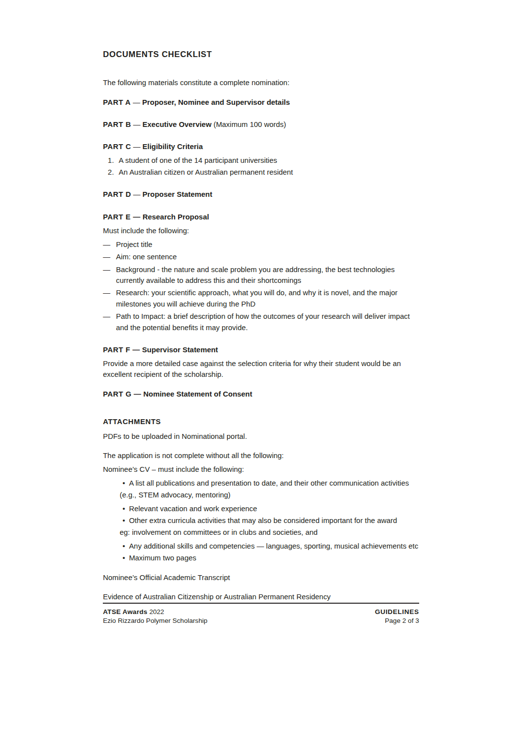Documents Checklist
The following materials constitute a complete nomination:
PART A — Proposer, Nominee and Supervisor details
PART B — Executive Overview (Maximum 100 words)
PART C — Eligibility Criteria
A student of one of the 14 participant universities
An Australian citizen or Australian permanent resident
PART D — Proposer Statement
PART E — Research Proposal
Must include the following:
Project title
Aim: one sentence
Background - the nature and scale problem you are addressing, the best technologies currently available to address this and their shortcomings
Research: your scientific approach, what you will do, and why it is novel, and the major milestones you will achieve during the PhD
Path to Impact: a brief description of how the outcomes of your research will deliver impact and the potential benefits it may provide.
PART F — Supervisor Statement
Provide a more detailed case against the selection criteria for why their student would be an excellent recipient of the scholarship.
PART G — Nominee Statement of Consent
Attachments
PDFs to be uploaded in Nominational portal.
The application is not complete without all the following:
Nominee’s CV – must include the following:
A list all publications and presentation to date, and their other communication activities
(e.g., STEM advocacy, mentoring)
Relevant vacation and work experience
Other extra curricula activities that may also be considered important for the award
eg: involvement on committees or in clubs and societies, and
Any additional skills and competencies — languages, sporting, musical achievements etc
Maximum two pages
Nominee’s Official Academic Transcript
Evidence of Australian Citizenship or Australian Permanent Residency
ATSE Awards 2022
Ezio Rizzardo Polymer Scholarship
Guidelines
Page 2 of 3